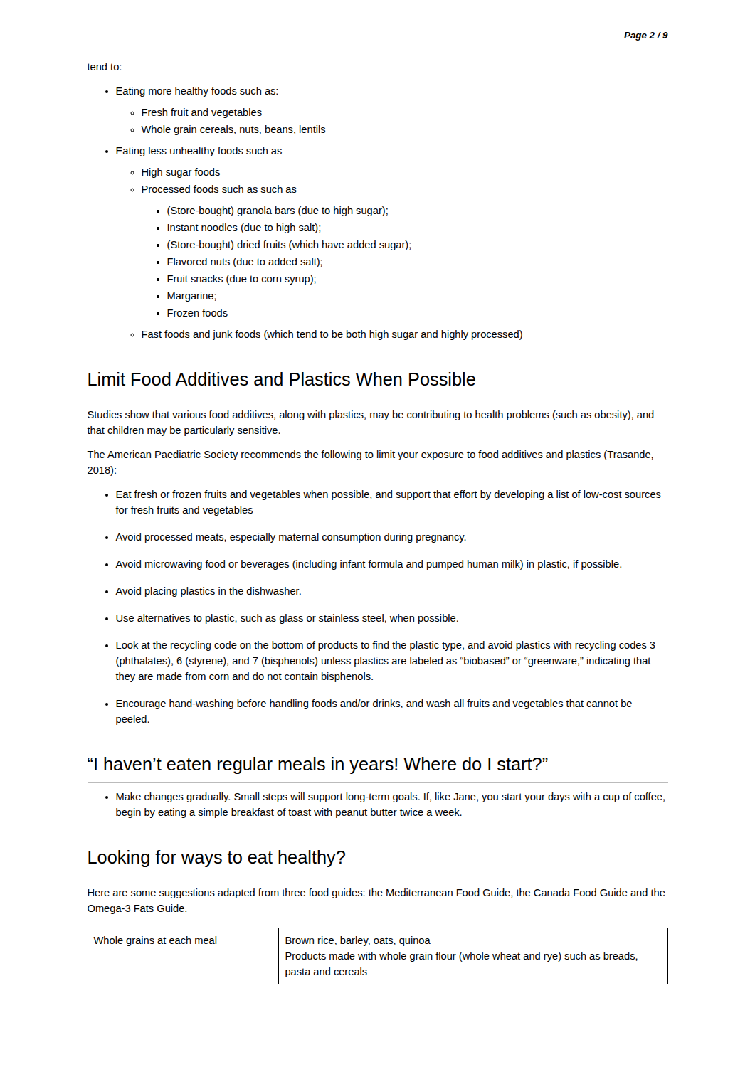Page 2 / 9
tend to:
Eating more healthy foods such as:
Fresh fruit and vegetables
Whole grain cereals, nuts, beans, lentils
Eating less unhealthy foods such as
High sugar foods
Processed foods such as such as
(Store-bought) granola bars (due to high sugar);
Instant noodles (due to high salt);
(Store-bought) dried fruits (which have added sugar);
Flavored nuts (due to added salt);
Fruit snacks (due to corn syrup);
Margarine;
Frozen foods
Fast foods and junk foods (which tend to be both high sugar and highly processed)
Limit Food Additives and Plastics When Possible
Studies show that various food additives, along with plastics, may be contributing to health problems (such as obesity), and that children may be particularly sensitive.
The American Paediatric Society recommends the following to limit your exposure to food additives and plastics (Trasande, 2018):
Eat fresh or frozen fruits and vegetables when possible, and support that effort by developing a list of low-cost sources for fresh fruits and vegetables
Avoid processed meats, especially maternal consumption during pregnancy.
Avoid microwaving food or beverages (including infant formula and pumped human milk) in plastic, if possible.
Avoid placing plastics in the dishwasher.
Use alternatives to plastic, such as glass or stainless steel, when possible.
Look at the recycling code on the bottom of products to find the plastic type, and avoid plastics with recycling codes 3 (phthalates), 6 (styrene), and 7 (bisphenols) unless plastics are labeled as “biobased” or “greenware,” indicating that they are made from corn and do not contain bisphenols.
Encourage hand-washing before handling foods and/or drinks, and wash all fruits and vegetables that cannot be peeled.
“I haven’t eaten regular meals in years! Where do I start?”
Make changes gradually. Small steps will support long-term goals. If, like Jane, you start your days with a cup of coffee, begin by eating a simple breakfast of toast with peanut butter twice a week.
Looking for ways to eat healthy?
Here are some suggestions adapted from three food guides: the Mediterranean Food Guide, the Canada Food Guide and the Omega-3 Fats Guide.
| Whole grains at each meal | Brown rice, barley, oats, quinoa Products made with whole grain flour (whole wheat and rye) such as breads, pasta and cereals |